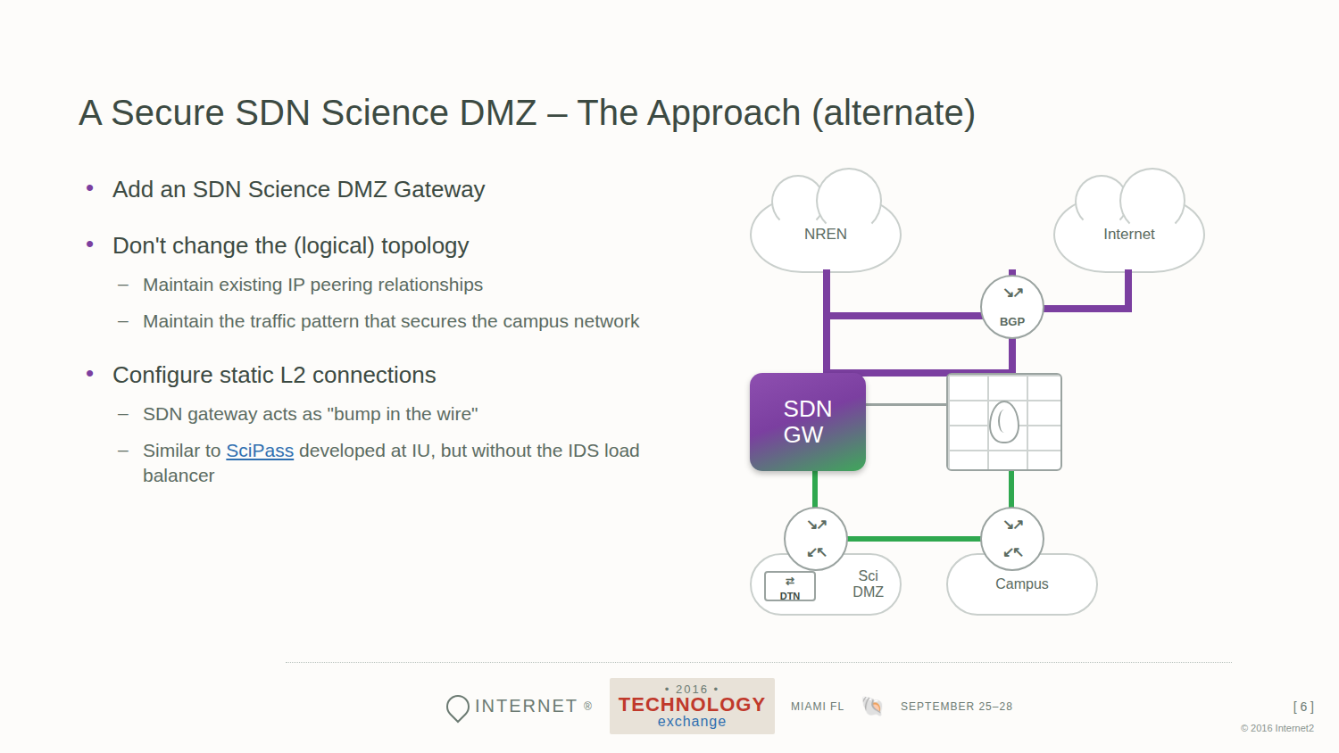A Secure SDN Science DMZ – The Approach (alternate)
Add an SDN Science DMZ Gateway
Don't change the (logical) topology
Maintain existing IP peering relationships
Maintain the traffic pattern that secures the campus network
Configure static L2 connections
SDN gateway acts as "bump in the wire"
Similar to SciPass developed at IU, but without the IDS load balancer
NREN
Internet
↘↗ BGP
SDN
GW
↘↗↙↖
↘↗↙↖
⇄ DTN
Sci
DMZ
Campus
INTERNET®
• 2016 •
TECHNOLOGY
exchange
MIAMI FL
🐚
SEPTEMBER 25–28
[ 6 ]
© 2016 Internet2